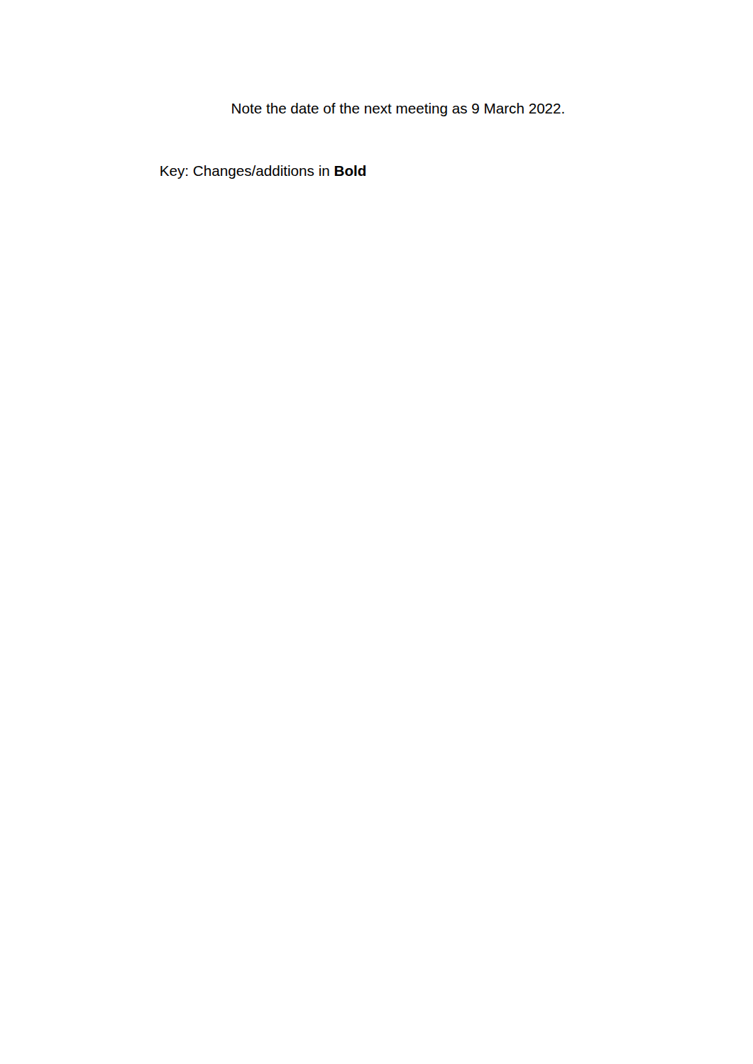Note the date of the next meeting as 9 March 2022.
Key: Changes/additions in Bold